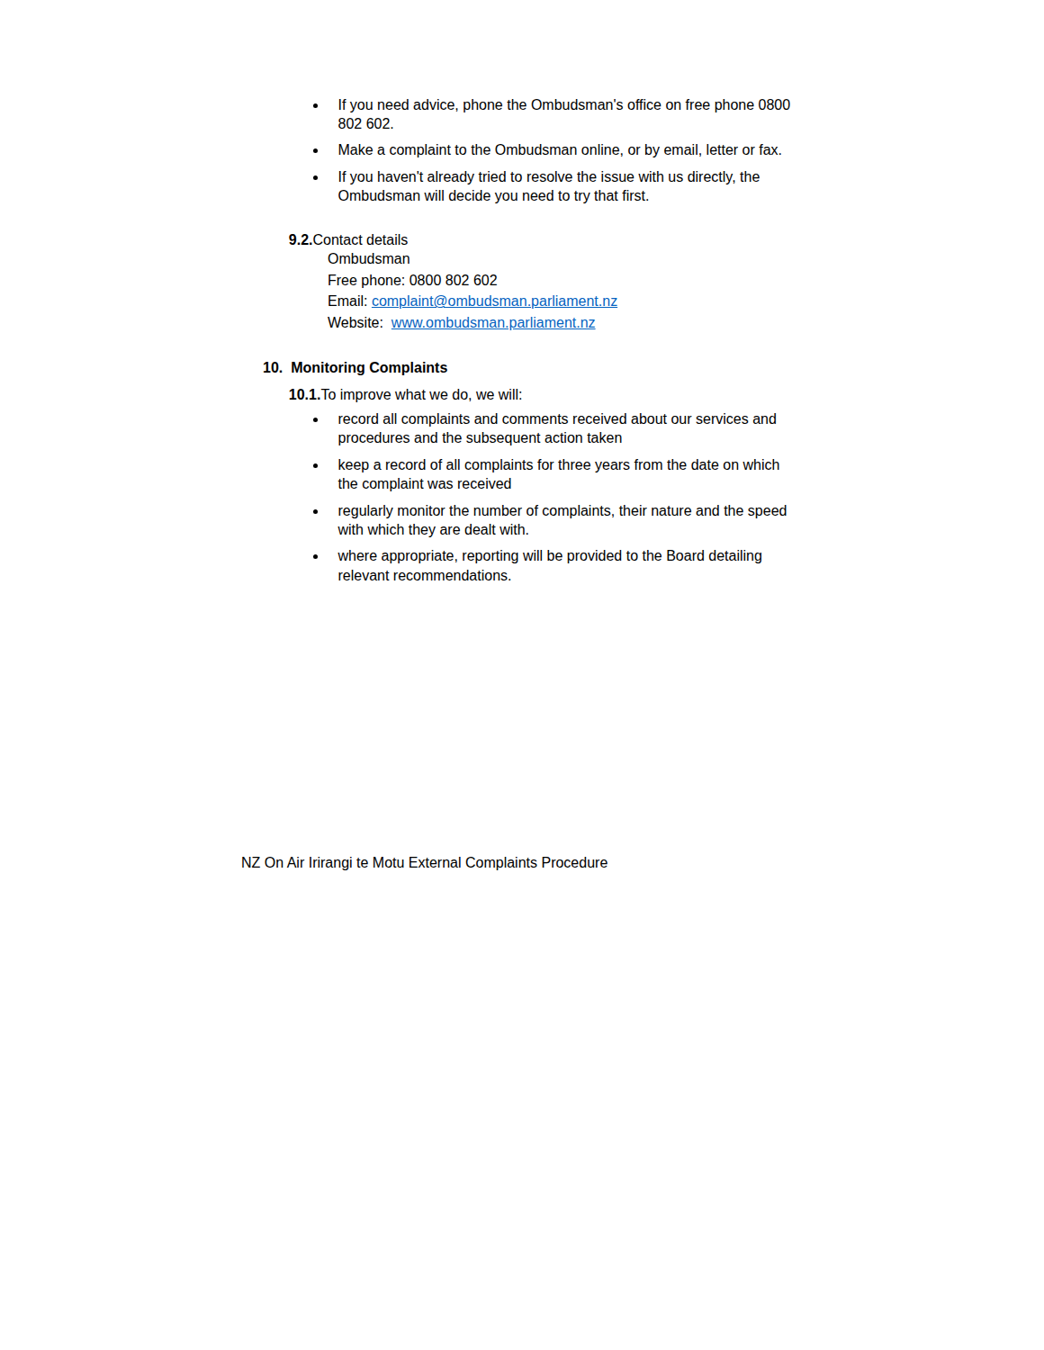If you need advice, phone the Ombudsman's office on free phone 0800 802 602.
Make a complaint to the Ombudsman online, or by email, letter or fax.
If you haven't already tried to resolve the issue with us directly, the Ombudsman will decide you need to try that first.
9.2. Contact details
Ombudsman
Free phone: 0800 802 602
Email: complaint@ombudsman.parliament.nz
Website: www.ombudsman.parliament.nz
10. Monitoring Complaints
10.1. To improve what we do, we will:
record all complaints and comments received about our services and procedures and the subsequent action taken
keep a record of all complaints for three years from the date on which the complaint was received
regularly monitor the number of complaints, their nature and the speed with which they are dealt with.
where appropriate, reporting will be provided to the Board detailing relevant recommendations.
NZ On Air Irirangi te Motu External Complaints Procedure